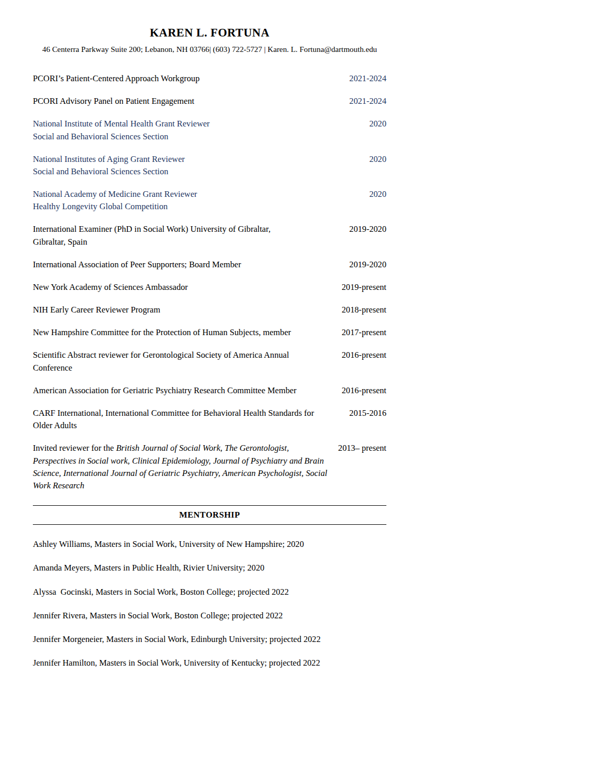Karen L. Fortuna
46 Centerra Parkway Suite 200; Lebanon, NH 03766| (603) 722-5727 | Karen. L. Fortuna@dartmouth.edu
| PCORI’s Patient-Centered Approach Workgroup | 2021-2024 |
| PCORI Advisory Panel on Patient Engagement | 2021-2024 |
| National Institute of Mental Health Grant Reviewer Social and Behavioral Sciences Section | 2020 |
| National Institutes of Aging Grant Reviewer Social and Behavioral Sciences Section | 2020 |
| National Academy of Medicine Grant Reviewer Healthy Longevity Global Competition | 2020 |
| International Examiner (PhD in Social Work) University of Gibraltar, Gibraltar, Spain | 2019-2020 |
| International Association of Peer Supporters; Board Member | 2019-2020 |
| New York Academy of Sciences Ambassador | 2019-present |
| NIH Early Career Reviewer Program | 2018-present |
| New Hampshire Committee for the Protection of Human Subjects, member | 2017-present |
| Scientific Abstract reviewer for Gerontological Society of America Annual Conference | 2016-present |
| American Association for Geriatric Psychiatry Research Committee Member | 2016-present |
| CARF International, International Committee for Behavioral Health Standards for Older Adults | 2015-2016 |
| Invited reviewer for the British Journal of Social Work, The Gerontologist, Perspectives in Social work, Clinical Epidemiology, Journal of Psychiatry and Brain Science, International Journal of Geriatric Psychiatry, American Psychologist, Social Work Research | 2013– present |
Mentorship
Ashley Williams, Masters in Social Work, University of New Hampshire; 2020
Amanda Meyers, Masters in Public Health, Rivier University; 2020
Alyssa Gocinski, Masters in Social Work, Boston College; projected 2022
Jennifer Rivera, Masters in Social Work, Boston College; projected 2022
Jennifer Morgeneier, Masters in Social Work, Edinburgh University; projected 2022
Jennifer Hamilton, Masters in Social Work, University of Kentucky; projected 2022